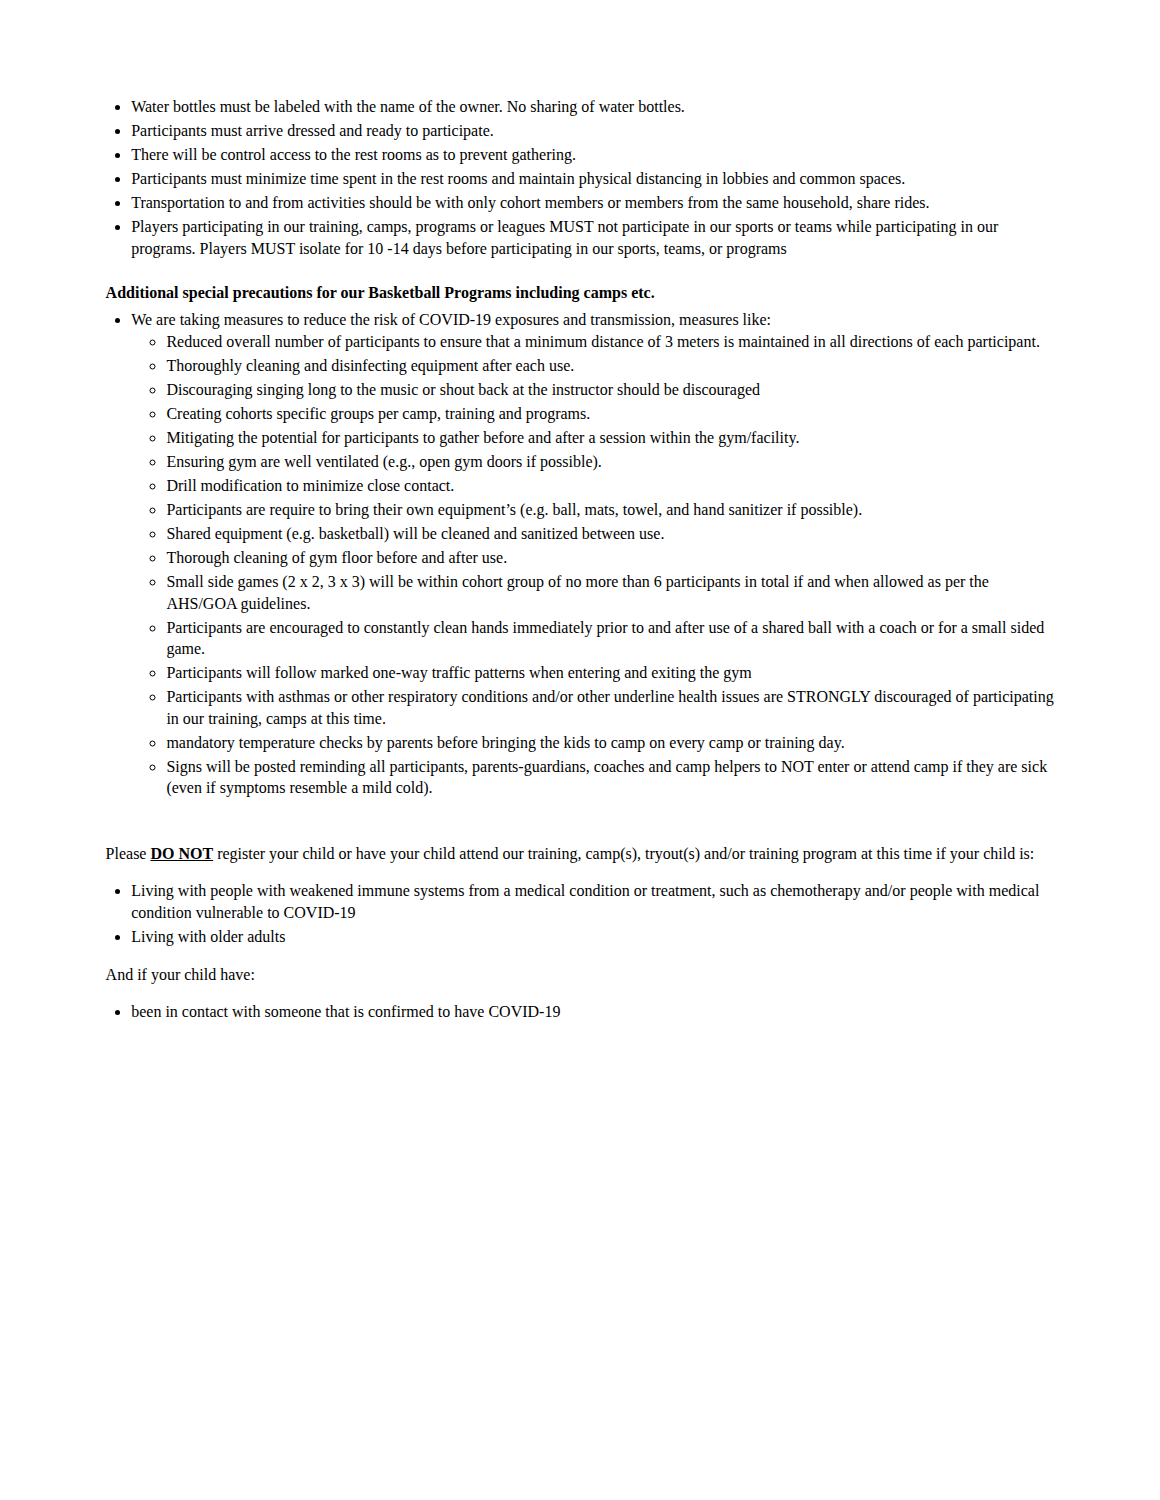Water bottles must be labeled with the name of the owner. No sharing of water bottles.
Participants must arrive dressed and ready to participate.
There will be control access to the rest rooms as to prevent gathering.
Participants must minimize time spent in the rest rooms and maintain physical distancing in lobbies and common spaces.
Transportation to and from activities should be with only cohort members or members from the same household, share rides.
Players participating in our training, camps, programs or leagues MUST not participate in our sports or teams while participating in our programs. Players MUST isolate for 10 -14 days before participating in our sports, teams, or programs
Additional special precautions for our Basketball Programs including camps etc.
We are taking measures to reduce the risk of COVID-19 exposures and transmission, measures like:
Reduced overall number of participants to ensure that a minimum distance of 3 meters is maintained in all directions of each participant.
Thoroughly cleaning and disinfecting equipment after each use.
Discouraging singing long to the music or shout back at the instructor should be discouraged
Creating cohorts specific groups per camp, training and programs.
Mitigating the potential for participants to gather before and after a session within the gym/facility.
Ensuring gym are well ventilated (e.g., open gym doors if possible).
Drill modification to minimize close contact.
Participants are require to bring their own equipment’s (e.g. ball, mats, towel, and hand sanitizer if possible).
Shared equipment (e.g. basketball) will be cleaned and sanitized between use.
Thorough cleaning of gym floor before and after use.
Small side games (2 x 2, 3 x 3) will be within cohort group of no more than 6 participants in total if and when allowed as per the AHS/GOA guidelines.
Participants are encouraged to constantly clean hands immediately prior to and after use of a shared ball with a coach or for a small sided game.
Participants will follow marked one-way traffic patterns when entering and exiting the gym
Participants with asthmas or other respiratory conditions and/or other underline health issues are STRONGLY discouraged of participating in our training, camps at this time.
mandatory temperature checks by parents before bringing the kids to camp on every camp or training day.
Signs will be posted reminding all participants, parents-guardians, coaches and camp helpers to NOT enter or attend camp if they are sick (even if symptoms resemble a mild cold).
Please DO NOT register your child or have your child attend our training, camp(s), tryout(s) and/or training program at this time if your child is:
Living with people with weakened immune systems from a medical condition or treatment, such as chemotherapy and/or people with medical condition vulnerable to COVID-19
Living with older adults
And if your child have:
been in contact with someone that is confirmed to have COVID-19